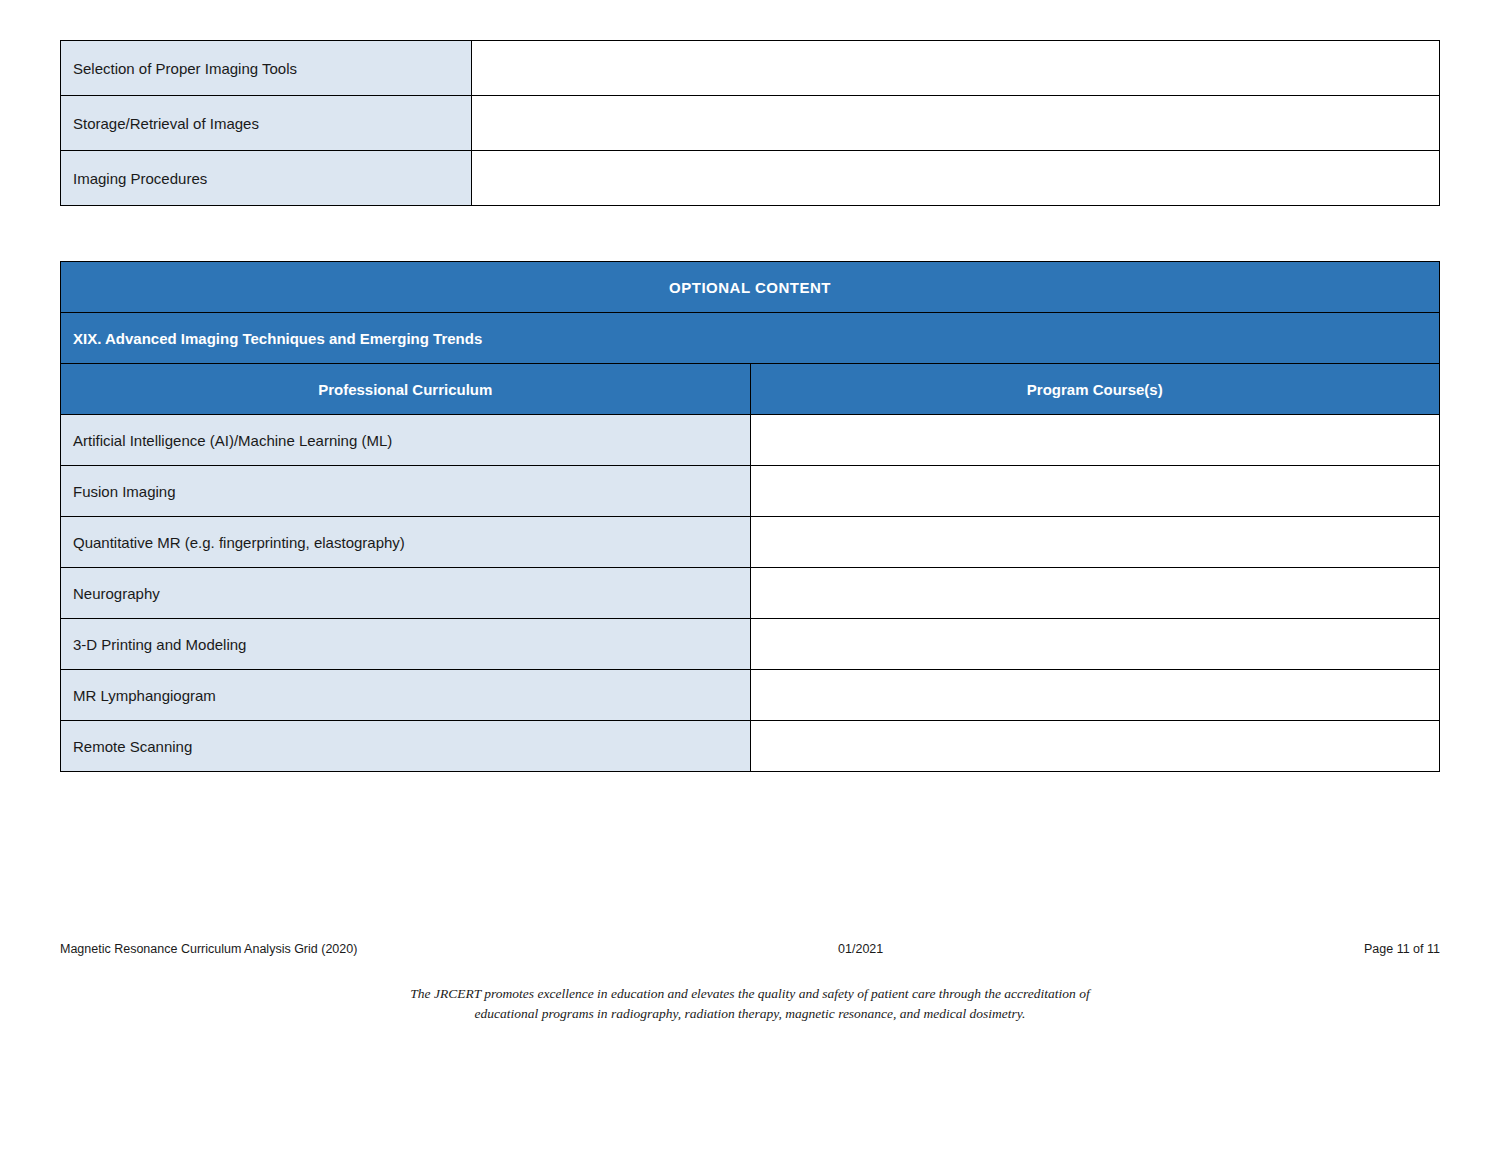| Selection of Proper Imaging Tools | |
| Storage/Retrieval of Images | |
| Imaging Procedures | |
| OPTIONAL CONTENT |
| XIX. Advanced Imaging Techniques and Emerging Trends |
| Professional Curriculum | Program Course(s) |
| Artificial Intelligence (AI)/Machine Learning (ML) | |
| Fusion Imaging | |
| Quantitative MR (e.g. fingerprinting, elastography) | |
| Neurography | |
| 3-D Printing and Modeling | |
| MR Lymphangiogram | |
| Remote Scanning | |
Magnetic Resonance Curriculum Analysis Grid (2020)
01/2021
Page 11 of 11
The JRCERT promotes excellence in education and elevates the quality and safety of patient care through the accreditation of
educational programs in radiography, radiation therapy, magnetic resonance, and medical dosimetry.